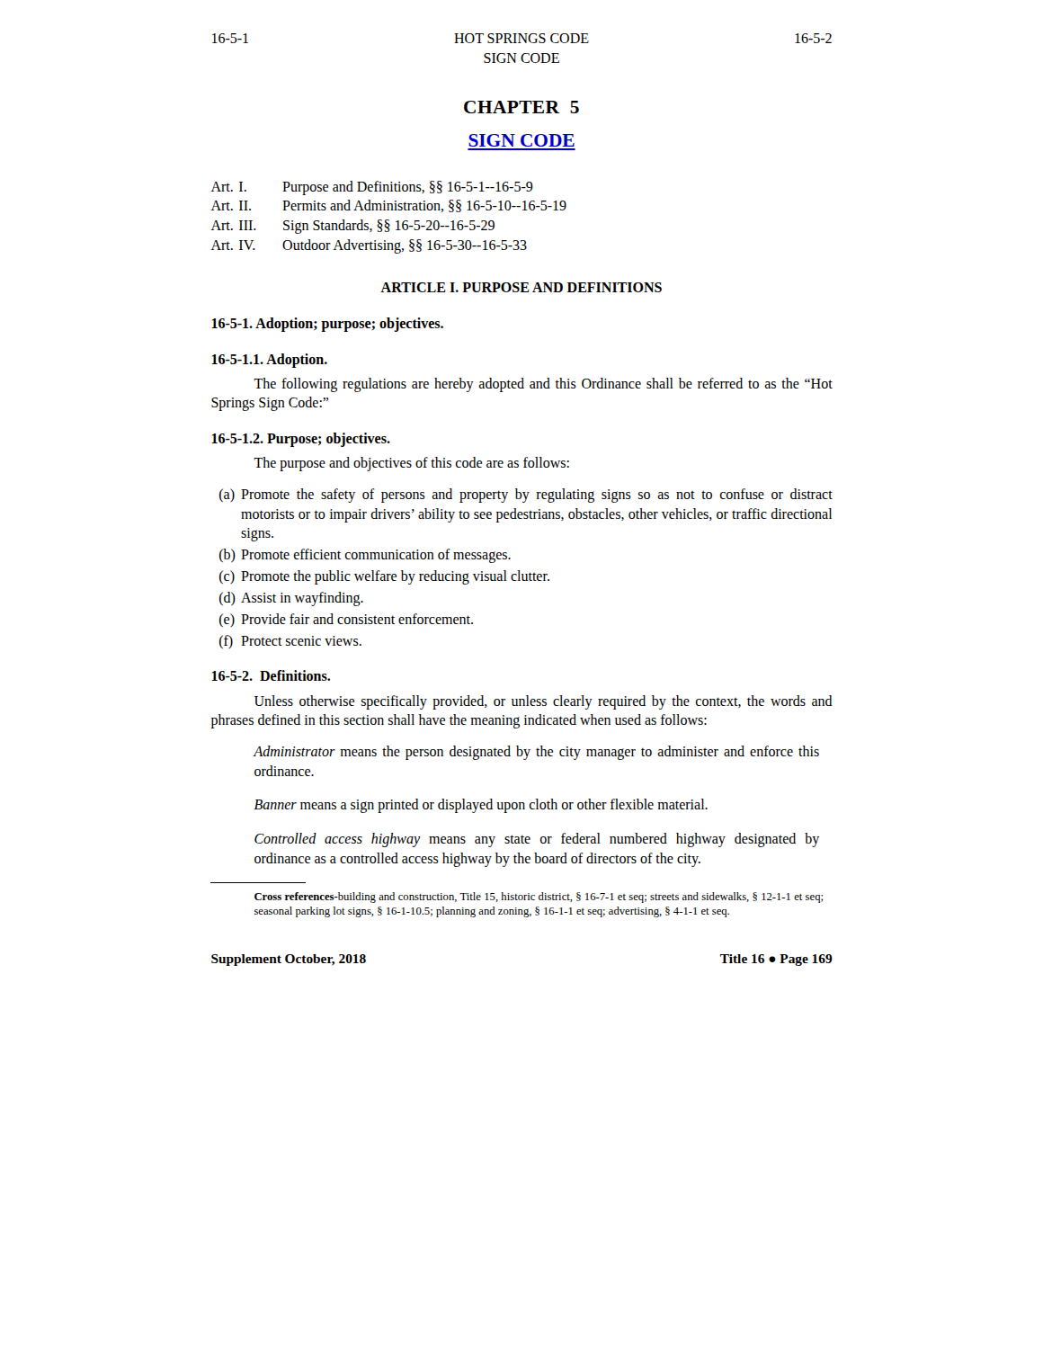16-5-1
HOT SPRINGS CODE SIGN CODE
16-5-2
CHAPTER 5
SIGN CODE
| Art. | I. | Purpose and Definitions, §§ 16-5-1--16-5-9 |
| Art. | II. | Permits and Administration, §§ 16-5-10--16-5-19 |
| Art. | III. | Sign Standards, §§ 16-5-20--16-5-29 |
| Art. | IV. | Outdoor Advertising, §§ 16-5-30--16-5-33 |
ARTICLE I. PURPOSE AND DEFINITIONS
16-5-1. Adoption; purpose; objectives.
16-5-1.1. Adoption.
The following regulations are hereby adopted and this Ordinance shall be referred to as the “Hot Springs Sign Code:”
16-5-1.2. Purpose; objectives.
The purpose and objectives of this code are as follows:
(a) Promote the safety of persons and property by regulating signs so as not to confuse or distract motorists or to impair drivers’ ability to see pedestrians, obstacles, other vehicles, or traffic directional signs.
(b) Promote efficient communication of messages.
(c) Promote the public welfare by reducing visual clutter.
(d) Assist in wayfinding.
(e) Provide fair and consistent enforcement.
(f) Protect scenic views.
16-5-2. Definitions.
Unless otherwise specifically provided, or unless clearly required by the context, the words and phrases defined in this section shall have the meaning indicated when used as follows:
Administrator means the person designated by the city manager to administer and enforce this ordinance.
Banner means a sign printed or displayed upon cloth or other flexible material.
Controlled access highway means any state or federal numbered highway designated by ordinance as a controlled access highway by the board of directors of the city.
Cross references-building and construction, Title 15, historic district, § 16-7-1 et seq; streets and sidewalks, § 12-1-1 et seq; seasonal parking lot signs, § 16-1-10.5; planning and zoning, § 16-1-1 et seq; advertising, § 4-1-1 et seq.
Supplement October, 2018
Title 16 ● Page 169